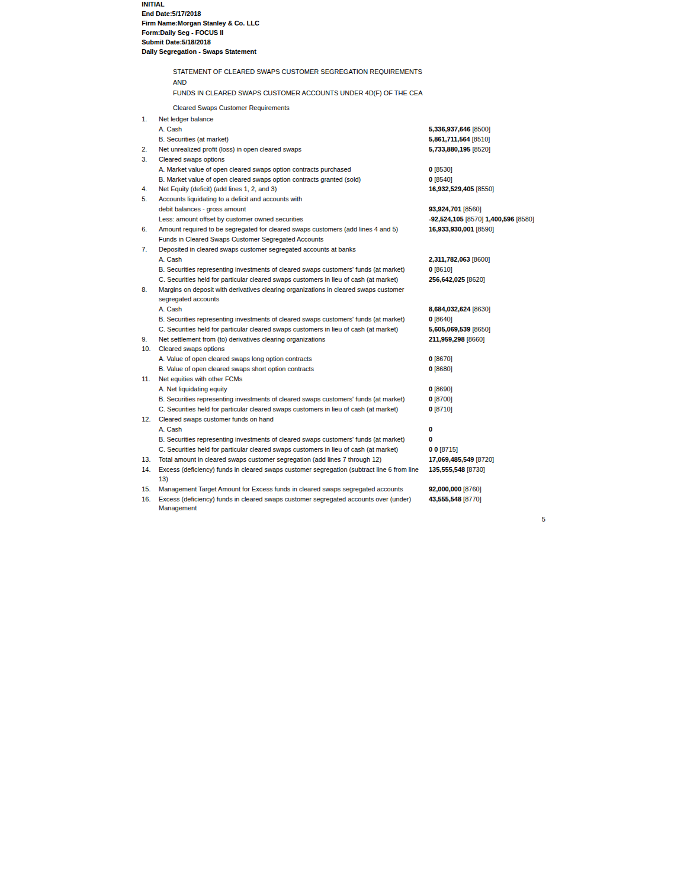INITIAL
End Date:5/17/2018
Firm Name:Morgan Stanley & Co. LLC
Form:Daily Seg - FOCUS II
Submit Date:5/18/2018
Daily Segregation - Swaps Statement
STATEMENT OF CLEARED SWAPS CUSTOMER SEGREGATION REQUIREMENTS
AND
FUNDS IN CLEARED SWAPS CUSTOMER ACCOUNTS UNDER 4D(F) OF THE CEA
Cleared Swaps Customer Requirements
| 1. | Net ledger balance | |
| | A. Cash | 5,336,937,646 [8500] |
| | B. Securities (at market) | 5,861,711,564 [8510] |
| 2. | Net unrealized profit (loss) in open cleared swaps | 5,733,880,195 [8520] |
| 3. | Cleared swaps options | |
| | A. Market value of open cleared swaps option contracts purchased | 0 [8530] |
| | B. Market value of open cleared swaps option contracts granted (sold) | 0 [8540] |
| 4. | Net Equity (deficit) (add lines 1, 2, and 3) | 16,932,529,405 [8550] |
| 5. | Accounts liquidating to a deficit and accounts with | |
| | debit balances - gross amount | 93,924,701 [8560] |
| | Less: amount offset by customer owned securities | -92,524,105 [8570] 1,400,596 [8580] |
| 6. | Amount required to be segregated for cleared swaps customers (add lines 4 and 5) | 16,933,930,001 [8590] |
| | Funds in Cleared Swaps Customer Segregated Accounts | |
| 7. | Deposited in cleared swaps customer segregated accounts at banks | |
| | A. Cash | 2,311,782,063 [8600] |
| | B. Securities representing investments of cleared swaps customers' funds (at market) | 0 [8610] |
| | C. Securities held for particular cleared swaps customers in lieu of cash (at market) | 256,642,025 [8620] |
| 8. | Margins on deposit with derivatives clearing organizations in cleared swaps customer segregated accounts | |
| | A. Cash | 8,684,032,624 [8630] |
| | B. Securities representing investments of cleared swaps customers' funds (at market) | 0 [8640] |
| | C. Securities held for particular cleared swaps customers in lieu of cash (at market) | 5,605,069,539 [8650] |
| 9. | Net settlement from (to) derivatives clearing organizations | 211,959,298 [8660] |
| 10. | Cleared swaps options | |
| | A. Value of open cleared swaps long option contracts | 0 [8670] |
| | B. Value of open cleared swaps short option contracts | 0 [8680] |
| 11. | Net equities with other FCMs | |
| | A. Net liquidating equity | 0 [8690] |
| | B. Securities representing investments of cleared swaps customers' funds (at market) | 0 [8700] |
| | C. Securities held for particular cleared swaps customers in lieu of cash (at market) | 0 [8710] |
| 12. | Cleared swaps customer funds on hand | |
| | A. Cash | 0 |
| | B. Securities representing investments of cleared swaps customers' funds (at market) | 0 |
| | C. Securities held for particular cleared swaps customers in lieu of cash (at market) | 0 0 [8715] |
| 13. | Total amount in cleared swaps customer segregation (add lines 7 through 12) | 17,069,485,549 [8720] |
| 14. | Excess (deficiency) funds in cleared swaps customer segregation (subtract line 6 from line 13) | 135,555,548 [8730] |
| 15. | Management Target Amount for Excess funds in cleared swaps segregated accounts | 92,000,000 [8760] |
| 16. | Excess (deficiency) funds in cleared swaps customer segregated accounts over (under) Management | 43,555,548 [8770] |
5